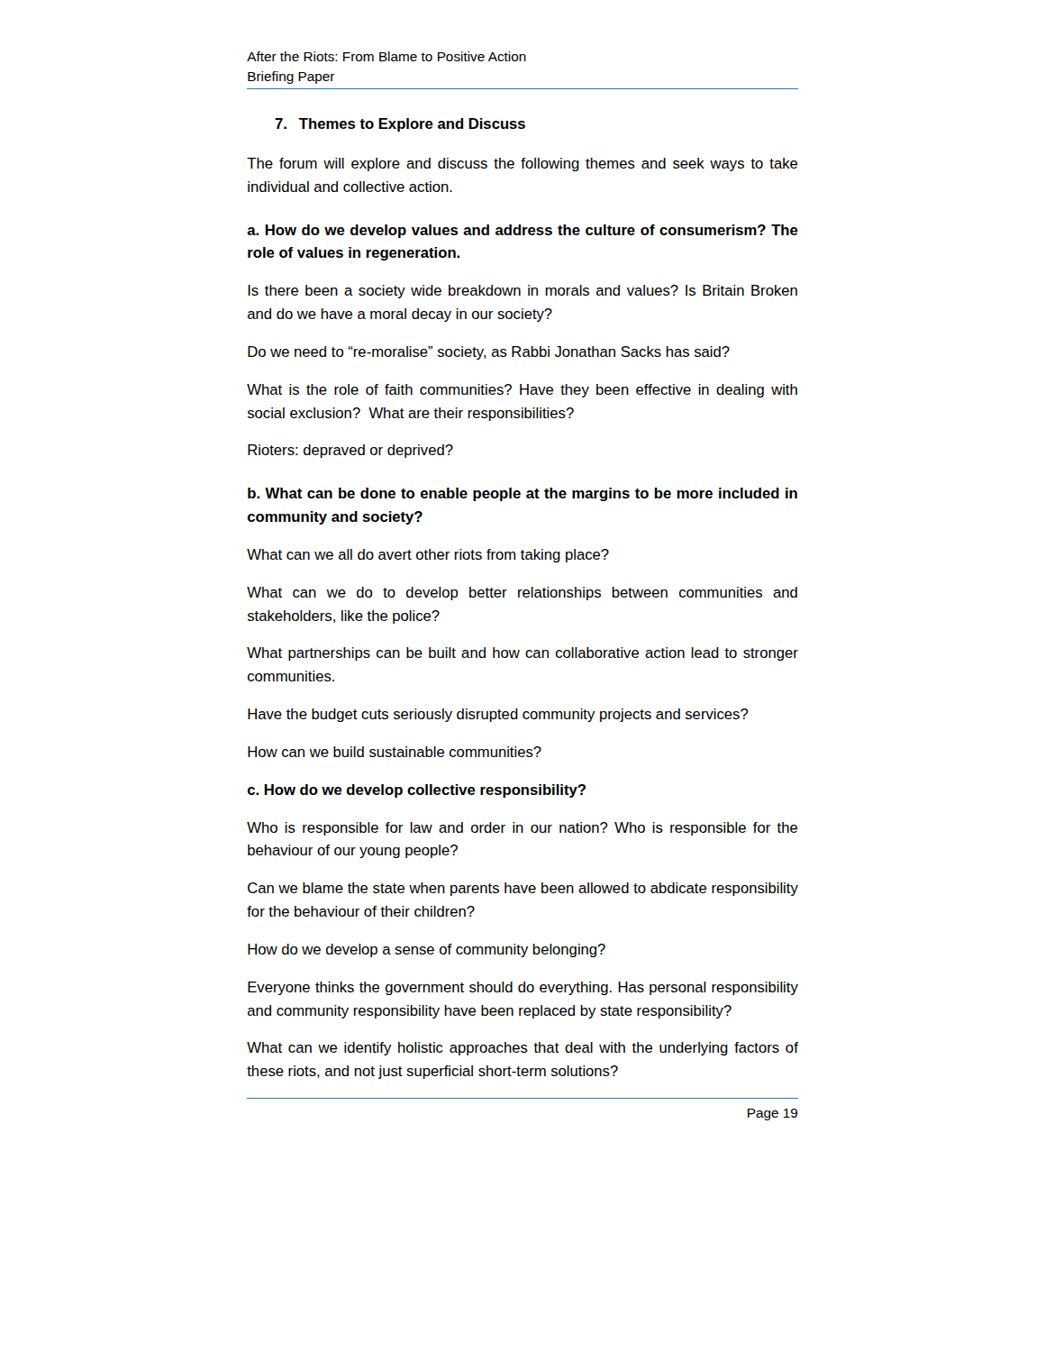After the Riots: From Blame to Positive Action
Briefing Paper
7. Themes to Explore and Discuss
The forum will explore and discuss the following themes and seek ways to take individual and collective action.
a. How do we develop values and address the culture of consumerism? The role of values in regeneration.
Is there been a society wide breakdown in morals and values? Is Britain Broken and do we have a moral decay in our society?
Do we need to “re-moralise” society, as Rabbi Jonathan Sacks has said?
What is the role of faith communities? Have they been effective in dealing with social exclusion? What are their responsibilities?
Rioters: depraved or deprived?
b. What can be done to enable people at the margins to be more included in community and society?
What can we all do avert other riots from taking place?
What can we do to develop better relationships between communities and stakeholders, like the police?
What partnerships can be built and how can collaborative action lead to stronger communities.
Have the budget cuts seriously disrupted community projects and services?
How can we build sustainable communities?
c. How do we develop collective responsibility?
Who is responsible for law and order in our nation? Who is responsible for the behaviour of our young people?
Can we blame the state when parents have been allowed to abdicate responsibility for the behaviour of their children?
How do we develop a sense of community belonging?
Everyone thinks the government should do everything. Has personal responsibility and community responsibility have been replaced by state responsibility?
What can we identify holistic approaches that deal with the underlying factors of these riots, and not just superficial short-term solutions?
Page 19